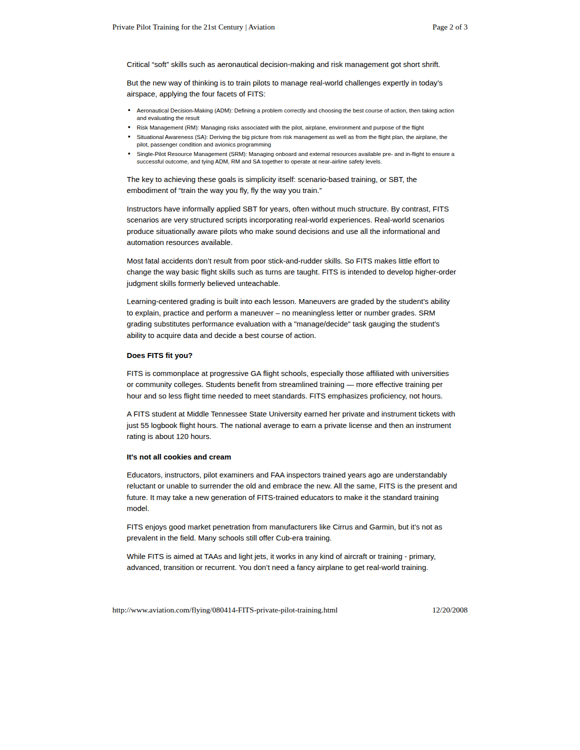Private Pilot Training for the 21st Century | Aviation Page 2 of 3
Critical “soft” skills such as aeronautical decision-making and risk management got short shrift.
But the new way of thinking is to train pilots to manage real-world challenges expertly in today’s airspace, applying the four facets of FITS:
Aeronautical Decision-Making (ADM): Defining a problem correctly and choosing the best course of action, then taking action and evaluating the result
Risk Management (RM): Managing risks associated with the pilot, airplane, environment and purpose of the flight
Situational Awareness (SA): Deriving the big picture from risk management as well as from the flight plan, the airplane, the pilot, passenger condition and avionics programming
Single-Pilot Resource Management (SRM): Managing onboard and external resources available pre- and in-flight to ensure a successful outcome, and tying ADM, RM and SA together to operate at near-airline safety levels.
The key to achieving these goals is simplicity itself: scenario-based training, or SBT, the embodiment of “train the way you fly, fly the way you train.”
Instructors have informally applied SBT for years, often without much structure. By contrast, FITS scenarios are very structured scripts incorporating real-world experiences. Real-world scenarios produce situationally aware pilots who make sound decisions and use all the informational and automation resources available.
Most fatal accidents don’t result from poor stick-and-rudder skills. So FITS makes little effort to change the way basic flight skills such as turns are taught. FITS is intended to develop higher-order judgment skills formerly believed unteachable.
Learning-centered grading is built into each lesson. Maneuvers are graded by the student’s ability to explain, practice and perform a maneuver – no meaningless letter or number grades. SRM grading substitutes performance evaluation with a "manage/decide" task gauging the student’s ability to acquire data and decide a best course of action.
Does FITS fit you?
FITS is commonplace at progressive GA flight schools, especially those affiliated with universities or community colleges. Students benefit from streamlined training — more effective training per hour and so less flight time needed to meet standards. FITS emphasizes proficiency, not hours.
A FITS student at Middle Tennessee State University earned her private and instrument tickets with just 55 logbook flight hours. The national average to earn a private license and then an instrument rating is about 120 hours.
It's not all cookies and cream
Educators, instructors, pilot examiners and FAA inspectors trained years ago are understandably reluctant or unable to surrender the old and embrace the new. All the same, FITS is the present and future. It may take a new generation of FITS-trained educators to make it the standard training model.
FITS enjoys good market penetration from manufacturers like Cirrus and Garmin, but it’s not as prevalent in the field. Many schools still offer Cub-era training.
While FITS is aimed at TAAs and light jets, it works in any kind of aircraft or training - primary, advanced, transition or recurrent. You don’t need a fancy airplane to get real-world training.
http://www.aviation.com/flying/080414-FITS-private-pilot-training.html 12/20/2008